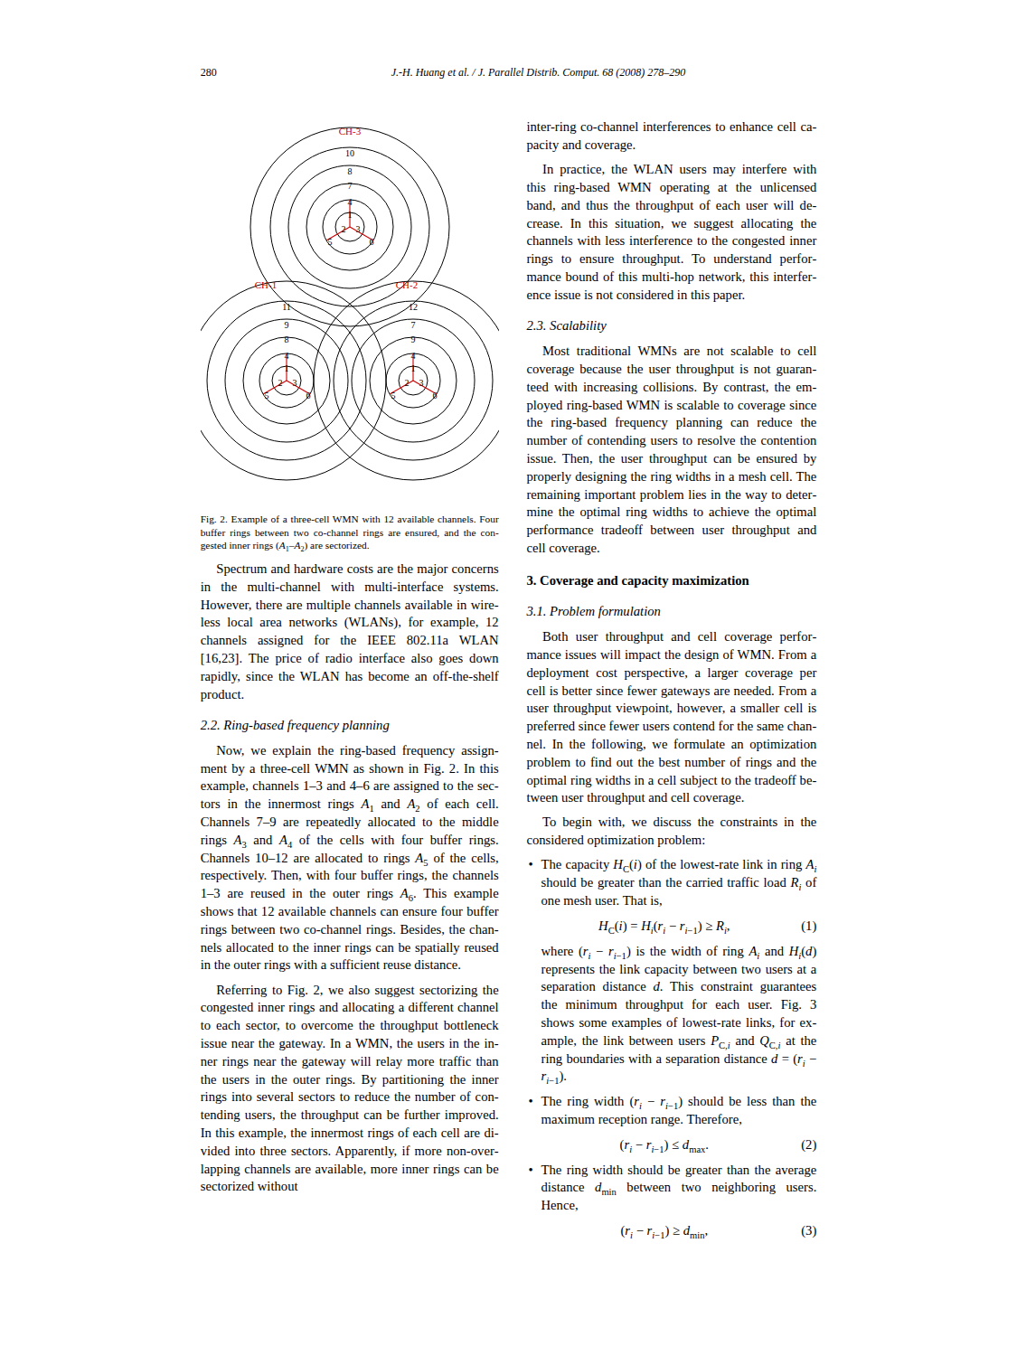280 J.-H. Huang et al. / J. Parallel Distrib. Comput. 68 (2008) 278–290
CH-3 CH-1 CH-2 10 8 7 4 1 2 3 5 6 11 9 8 4 1 2 3 5 6 12 7 9 4 1 2 3 5 6
Fig. 2. Example of a three-cell WMN with 12 available channels. Four buffer rings between two co-channel rings are ensured, and the congested inner rings (A1–A2) are sectorized.
Spectrum and hardware costs are the major concerns in the multi-channel with multi-interface systems. However, there are multiple channels available in wireless local area networks (WLANs), for example, 12 channels assigned for the IEEE 802.11a WLAN [16,23]. The price of radio interface also goes down rapidly, since the WLAN has become an off-the-shelf product.
2.2. Ring-based frequency planning
Now, we explain the ring-based frequency assignment by a three-cell WMN as shown in Fig. 2. In this example, channels 1–3 and 4–6 are assigned to the sectors in the innermost rings A1 and A2 of each cell. Channels 7–9 are repeatedly allocated to the middle rings A3 and A4 of the cells with four buffer rings. Channels 10–12 are allocated to rings A5 of the cells, respectively. Then, with four buffer rings, the channels 1–3 are reused in the outer rings A6. This example shows that 12 available channels can ensure four buffer rings between two co-channel rings. Besides, the channels allocated to the inner rings can be spatially reused in the outer rings with a sufficient reuse distance.
Referring to Fig. 2, we also suggest sectorizing the congested inner rings and allocating a different channel to each sector, to overcome the throughput bottleneck issue near the gateway. In a WMN, the users in the inner rings near the gateway will relay more traffic than the users in the outer rings. By partitioning the inner rings into several sectors to reduce the number of contending users, the throughput can be further improved. In this example, the innermost rings of each cell are divided into three sectors. Apparently, if more non-overlapping channels are available, more inner rings can be sectorized without
inter-ring co-channel interferences to enhance cell capacity and coverage.
In practice, the WLAN users may interfere with this ring-based WMN operating at the unlicensed band, and thus the throughput of each user will decrease. In this situation, we suggest allocating the channels with less interference to the congested inner rings to ensure throughput. To understand performance bound of this multi-hop network, this interference issue is not considered in this paper.
2.3. Scalability
Most traditional WMNs are not scalable to cell coverage because the user throughput is not guaranteed with increasing collisions. By contrast, the employed ring-based WMN is scalable to coverage since the ring-based frequency planning can reduce the number of contending users to resolve the contention issue. Then, the user throughput can be ensured by properly designing the ring widths in a mesh cell. The remaining important problem lies in the way to determine the optimal ring widths to achieve the optimal performance tradeoff between user throughput and cell coverage.
3. Coverage and capacity maximization
3.1. Problem formulation
Both user throughput and cell coverage performance issues will impact the design of WMN. From a deployment cost perspective, a larger coverage per cell is better since fewer gateways are needed. From a user throughput viewpoint, however, a smaller cell is preferred since fewer users contend for the same channel. In the following, we formulate an optimization problem to find out the best number of rings and the optimal ring widths in a cell subject to the tradeoff between user throughput and cell coverage.
To begin with, we discuss the constraints in the considered optimization problem:
The capacity HC(i) of the lowest-rate link in ring Ai should be greater than the carried traffic load Ri of one mesh user. That is,
HC(i) = Hi(ri − ri−1) ≥ Ri, (1)
where (ri − ri−1) is the width of ring Ai and Hi(d) represents the link capacity between two users at a separation distance d. This constraint guarantees the minimum throughput for each user. Fig. 3 shows some examples of lowest-rate links, for example, the link between users PC,i and QC,i at the ring boundaries with a separation distance d = (ri − ri−1).
The ring width (ri − ri−1) should be less than the maximum reception range. Therefore,
(ri − ri−1) ≤ dmax. (2)
The ring width should be greater than the average distance dmin between two neighboring users. Hence,
(ri − ri−1) ≥ dmin, (3)